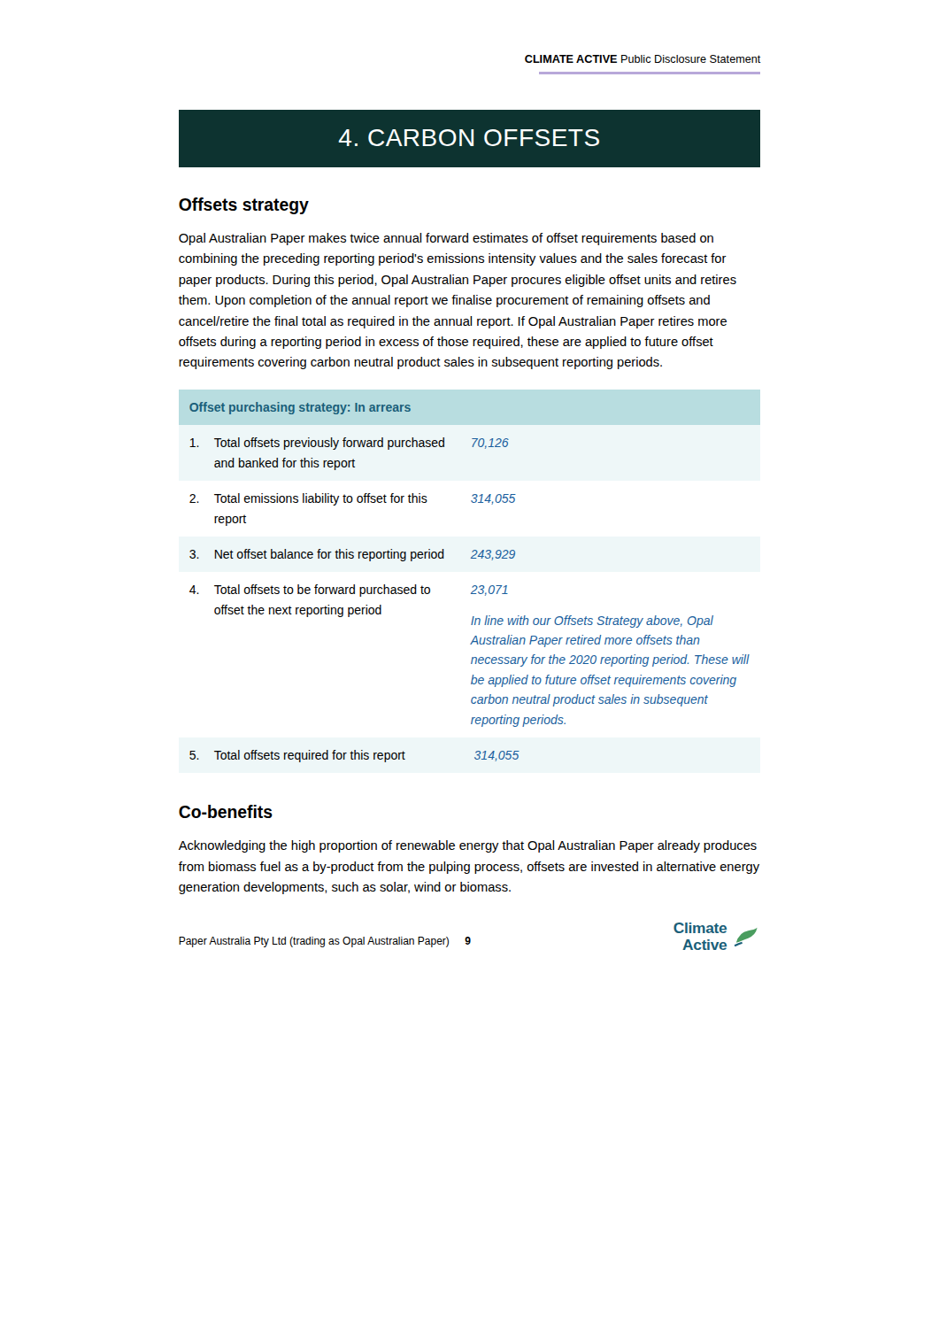CLIMATE ACTIVE Public Disclosure Statement
4. CARBON OFFSETS
Offsets strategy
Opal Australian Paper makes twice annual forward estimates of offset requirements based on combining the preceding reporting period's emissions intensity values and the sales forecast for paper products. During this period, Opal Australian Paper procures eligible offset units and retires them. Upon completion of the annual report we finalise procurement of remaining offsets and cancel/retire the final total as required in the annual report. If Opal Australian Paper retires more offsets during a reporting period in excess of those required, these are applied to future offset requirements covering carbon neutral product sales in subsequent reporting periods.
| Offset purchasing strategy: In arrears |
| --- |
| 1. | Total offsets previously forward purchased and banked for this report | 70,126 |
| 2. | Total emissions liability to offset for this report | 314,055 |
| 3. | Net offset balance for this reporting period | 243,929 |
| 4. | Total offsets to be forward purchased to offset the next reporting period | 23,071 In line with our Offsets Strategy above, Opal Australian Paper retired more offsets than necessary for the 2020 reporting period. These will be applied to future offset requirements covering carbon neutral product sales in subsequent reporting periods. |
| 5. | Total offsets required for this report | 314,055 |
Co-benefits
Acknowledging the high proportion of renewable energy that Opal Australian Paper already produces from biomass fuel as a by-product from the pulping process, offsets are invested in alternative energy generation developments, such as solar, wind or biomass.
Paper Australia Pty Ltd (trading as Opal Australian Paper) 9
Climate
Active